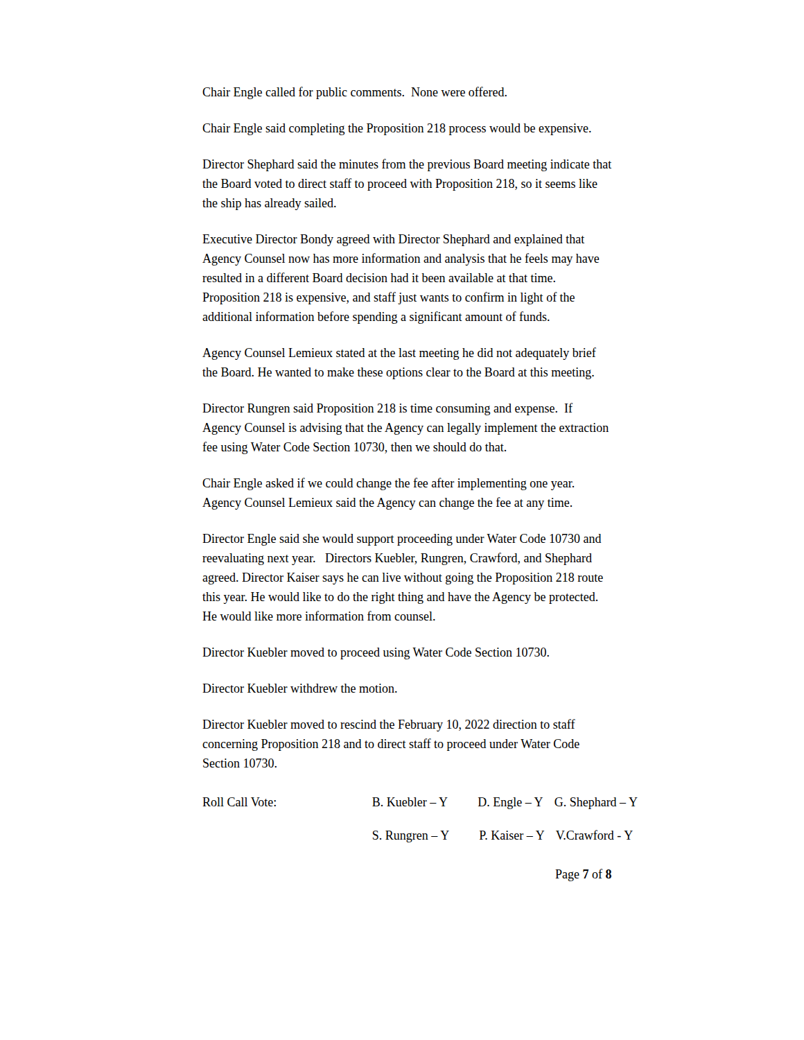Chair Engle called for public comments. None were offered.
Chair Engle said completing the Proposition 218 process would be expensive.
Director Shephard said the minutes from the previous Board meeting indicate that the Board voted to direct staff to proceed with Proposition 218, so it seems like the ship has already sailed.
Executive Director Bondy agreed with Director Shephard and explained that Agency Counsel now has more information and analysis that he feels may have resulted in a different Board decision had it been available at that time. Proposition 218 is expensive, and staff just wants to confirm in light of the additional information before spending a significant amount of funds.
Agency Counsel Lemieux stated at the last meeting he did not adequately brief the Board. He wanted to make these options clear to the Board at this meeting.
Director Rungren said Proposition 218 is time consuming and expense. If Agency Counsel is advising that the Agency can legally implement the extraction fee using Water Code Section 10730, then we should do that.
Chair Engle asked if we could change the fee after implementing one year. Agency Counsel Lemieux said the Agency can change the fee at any time.
Director Engle said she would support proceeding under Water Code 10730 and reevaluating next year. Directors Kuebler, Rungren, Crawford, and Shephard agreed. Director Kaiser says he can live without going the Proposition 218 route this year. He would like to do the right thing and have the Agency be protected. He would like more information from counsel.
Director Kuebler moved to proceed using Water Code Section 10730.
Director Kuebler withdrew the motion.
Director Kuebler moved to rescind the February 10, 2022 direction to staff concerning Proposition 218 and to direct staff to proceed under Water Code Section 10730.
Roll Call Vote:
B. Kuebler – Y D. Engle – Y G. Shephard – Y
S. Rungren – Y P. Kaiser – Y V.Crawford - Y
Page 7 of 8